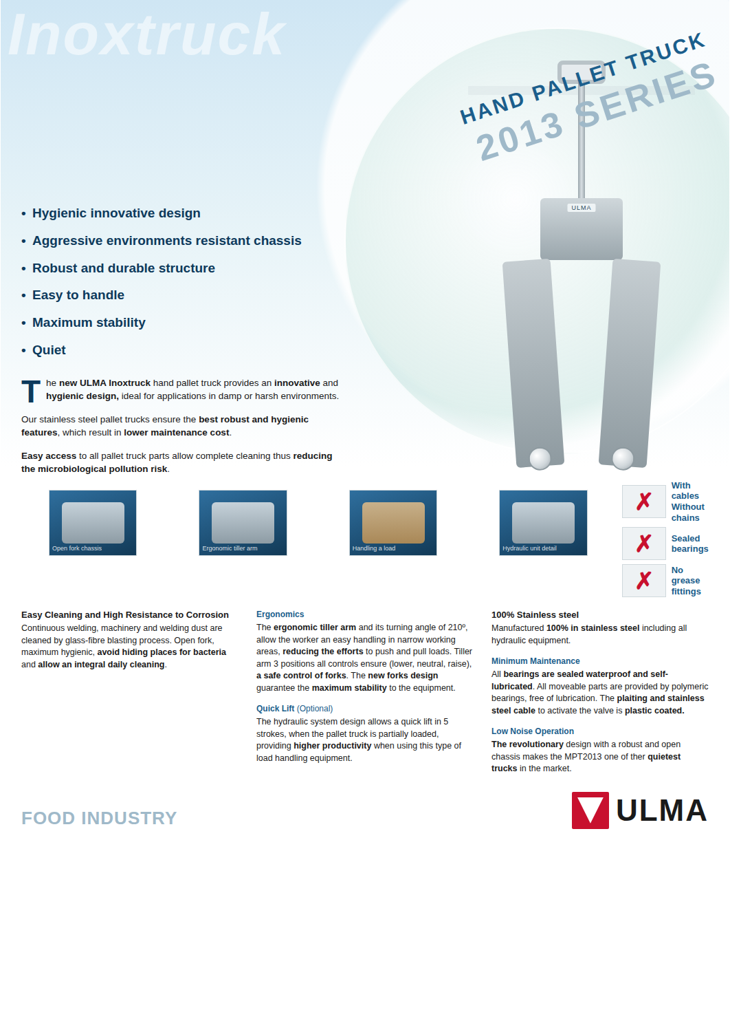Inoxtruck
HAND PALLET TRUCK
2013 SERIES
Hygienic innovative design
Aggressive environments resistant chassis
Robust and durable structure
Easy to handle
Maximum stability
Quiet
The new ULMA Inoxtruck hand pallet truck provides an innovative and hygienic design, ideal for applications in damp or harsh environments.
Our stainless steel pallet trucks ensure the best robust and hygienic features, which result in lower maintenance cost.
Easy access to all pallet truck parts allow complete cleaning thus reducing the microbiological pollution risk.
ULMA
✗
With cables
Without chains
✗
Sealed bearings
✗
No grease fittings
Easy Cleaning and High Resistance to Corrosion
Continuous welding, machinery and welding dust are cleaned by glass-fibre blasting process. Open fork, maximum hygienic, avoid hiding places for bacteria and allow an integral daily cleaning.
Ergonomics
The ergonomic tiller arm and its turning angle of 210º, allow the worker an easy handling in narrow working areas, reducing the efforts to push and pull loads. Tiller arm 3 positions all controls ensure (lower, neutral, raise), a safe control of forks. The new forks design guarantee the maximum stability to the equipment.
Quick Lift (Optional)
The hydraulic system design allows a quick lift in 5 strokes, when the pallet truck is partially loaded, providing higher productivity when using this type of load handling equipment.
100% Stainless steel
Manufactured 100% in stainless steel including all hydraulic equipment.
Minimum Maintenance
All bearings are sealed waterproof and self-lubricated. All moveable parts are provided by polymeric bearings, free of lubrication. The plaiting and stainless steel cable to activate the valve is plastic coated.
Low Noise Operation
The revolutionary design with a robust and open chassis makes the MPT2013 one of ther quietest trucks in the market.
FOOD INDUSTRY
ULMA